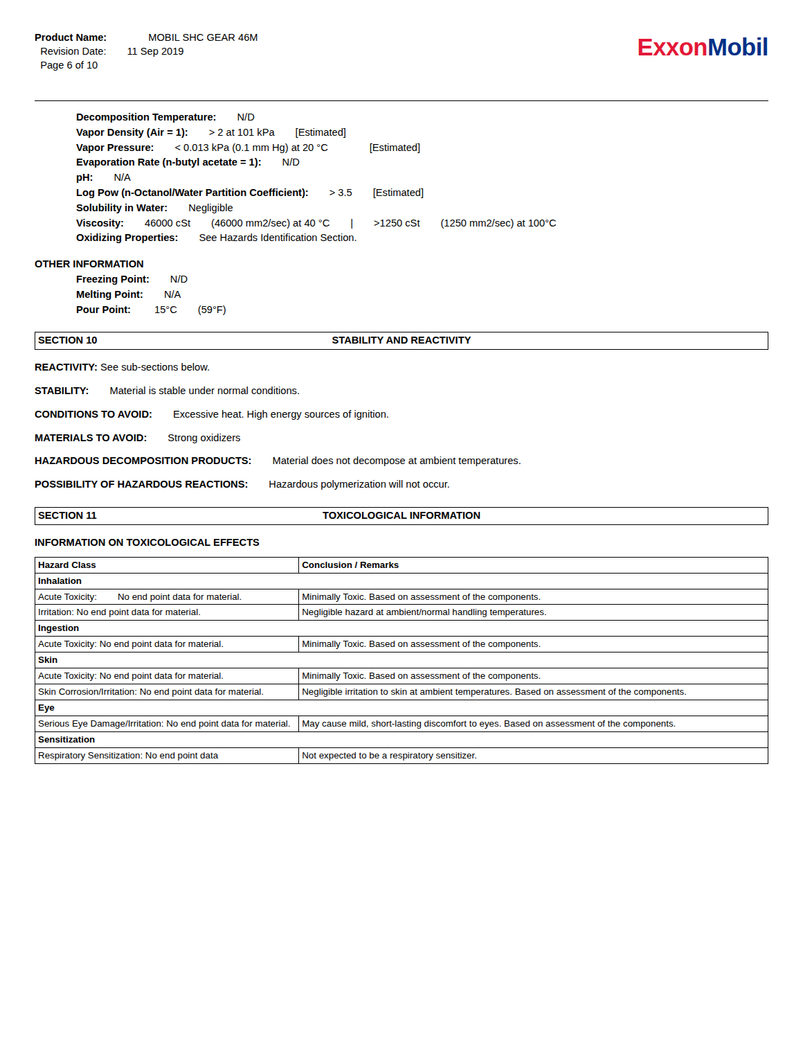Exx on Mobil
Product Name: MOBIL SHC GEAR 46M
Revision Date: 11 Sep 2019
Page 6 of 10
Decomposition Temperature: N/D
Vapor Density (Air = 1): > 2 at 101 kPa [Estimated]
Vapor Pressure: < 0.013 kPa (0.1 mm Hg) at 20 °C [Estimated]
Evaporation Rate (n-butyl acetate = 1): N/D
pH: N/A
Log Pow (n-Octanol/Water Partition Coefficient): > 3.5 [Estimated]
Solubility in Water: Negligible
Viscosity: 46000 cSt (46000 mm2/sec) at 40 °C | >1250 cSt (1250 mm2/sec) at 100°C
Oxidizing Properties: See Hazards Identification Section.
OTHER INFORMATION
Freezing Point: N/D
Melting Point: N/A
Pour Point: 15°C (59°F)
SECTION 10 STABILITY AND REACTIVITY
REACTIVITY: See sub-sections below.
STABILITY: Material is stable under normal conditions.
CONDITIONS TO AVOID: Excessive heat. High energy sources of ignition.
MATERIALS TO AVOID: Strong oxidizers
HAZARDOUS DECOMPOSITION PRODUCTS: Material does not decompose at ambient temperatures.
POSSIBILITY OF HAZARDOUS REACTIONS: Hazardous polymerization will not occur.
SECTION 11 TOXICOLOGICAL INFORMATION
INFORMATION ON TOXICOLOGICAL EFFECTS
| Hazard Class | Conclusion / Remarks |
| --- | --- |
| Inhalation |
| Acute Toxicity: No end point data for material. | Minimally Toxic. Based on assessment of the components. |
| Irritation: No end point data for material. | Negligible hazard at ambient/normal handling temperatures. |
| Ingestion |
| Acute Toxicity: No end point data for material. | Minimally Toxic. Based on assessment of the components. |
| Skin |
| Acute Toxicity: No end point data for material. | Minimally Toxic. Based on assessment of the components. |
| Skin Corrosion/Irritation: No end point data for material. | Negligible irritation to skin at ambient temperatures. Based on assessment of the components. |
| Eye |
| Serious Eye Damage/Irritation: No end point data for material. | May cause mild, short-lasting discomfort to eyes. Based on assessment of the components. |
| Sensitization |
| Respiratory Sensitization: No end point data | Not expected to be a respiratory sensitizer. |